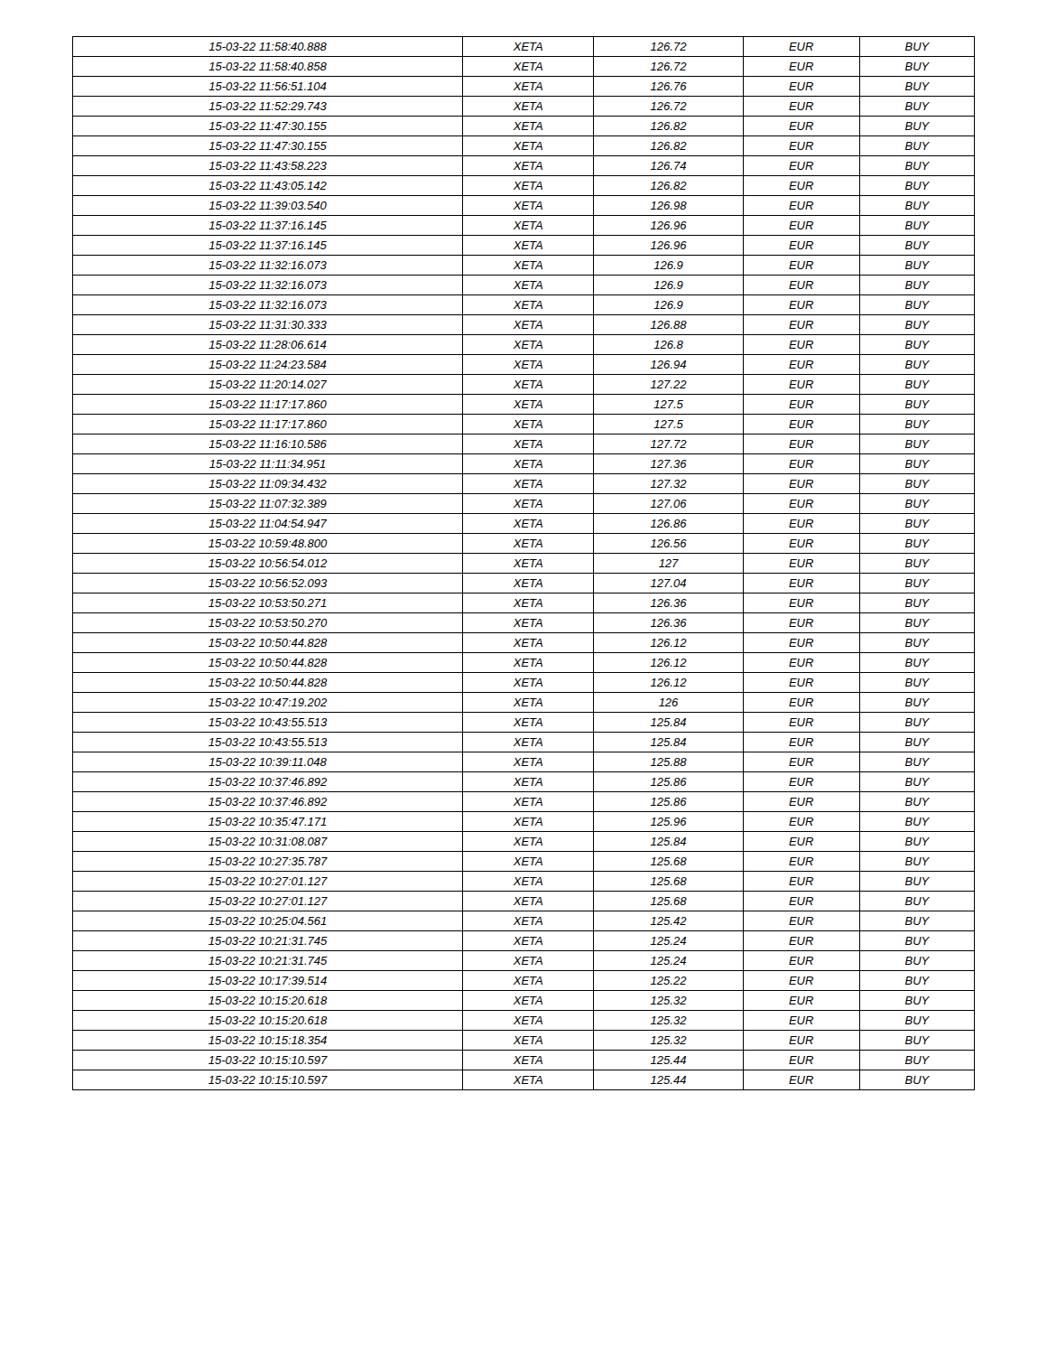| 15-03-22 11:58:40.888 | XETA | 126.72 | EUR | BUY |
| 15-03-22 11:58:40.858 | XETA | 126.72 | EUR | BUY |
| 15-03-22 11:56:51.104 | XETA | 126.76 | EUR | BUY |
| 15-03-22 11:52:29.743 | XETA | 126.72 | EUR | BUY |
| 15-03-22 11:47:30.155 | XETA | 126.82 | EUR | BUY |
| 15-03-22 11:47:30.155 | XETA | 126.82 | EUR | BUY |
| 15-03-22 11:43:58.223 | XETA | 126.74 | EUR | BUY |
| 15-03-22 11:43:05.142 | XETA | 126.82 | EUR | BUY |
| 15-03-22 11:39:03.540 | XETA | 126.98 | EUR | BUY |
| 15-03-22 11:37:16.145 | XETA | 126.96 | EUR | BUY |
| 15-03-22 11:37:16.145 | XETA | 126.96 | EUR | BUY |
| 15-03-22 11:32:16.073 | XETA | 126.9 | EUR | BUY |
| 15-03-22 11:32:16.073 | XETA | 126.9 | EUR | BUY |
| 15-03-22 11:32:16.073 | XETA | 126.9 | EUR | BUY |
| 15-03-22 11:31:30.333 | XETA | 126.88 | EUR | BUY |
| 15-03-22 11:28:06.614 | XETA | 126.8 | EUR | BUY |
| 15-03-22 11:24:23.584 | XETA | 126.94 | EUR | BUY |
| 15-03-22 11:20:14.027 | XETA | 127.22 | EUR | BUY |
| 15-03-22 11:17:17.860 | XETA | 127.5 | EUR | BUY |
| 15-03-22 11:17:17.860 | XETA | 127.5 | EUR | BUY |
| 15-03-22 11:16:10.586 | XETA | 127.72 | EUR | BUY |
| 15-03-22 11:11:34.951 | XETA | 127.36 | EUR | BUY |
| 15-03-22 11:09:34.432 | XETA | 127.32 | EUR | BUY |
| 15-03-22 11:07:32.389 | XETA | 127.06 | EUR | BUY |
| 15-03-22 11:04:54.947 | XETA | 126.86 | EUR | BUY |
| 15-03-22 10:59:48.800 | XETA | 126.56 | EUR | BUY |
| 15-03-22 10:56:54.012 | XETA | 127 | EUR | BUY |
| 15-03-22 10:56:52.093 | XETA | 127.04 | EUR | BUY |
| 15-03-22 10:53:50.271 | XETA | 126.36 | EUR | BUY |
| 15-03-22 10:53:50.270 | XETA | 126.36 | EUR | BUY |
| 15-03-22 10:50:44.828 | XETA | 126.12 | EUR | BUY |
| 15-03-22 10:50:44.828 | XETA | 126.12 | EUR | BUY |
| 15-03-22 10:50:44.828 | XETA | 126.12 | EUR | BUY |
| 15-03-22 10:47:19.202 | XETA | 126 | EUR | BUY |
| 15-03-22 10:43:55.513 | XETA | 125.84 | EUR | BUY |
| 15-03-22 10:43:55.513 | XETA | 125.84 | EUR | BUY |
| 15-03-22 10:39:11.048 | XETA | 125.88 | EUR | BUY |
| 15-03-22 10:37:46.892 | XETA | 125.86 | EUR | BUY |
| 15-03-22 10:37:46.892 | XETA | 125.86 | EUR | BUY |
| 15-03-22 10:35:47.171 | XETA | 125.96 | EUR | BUY |
| 15-03-22 10:31:08.087 | XETA | 125.84 | EUR | BUY |
| 15-03-22 10:27:35.787 | XETA | 125.68 | EUR | BUY |
| 15-03-22 10:27:01.127 | XETA | 125.68 | EUR | BUY |
| 15-03-22 10:27:01.127 | XETA | 125.68 | EUR | BUY |
| 15-03-22 10:25:04.561 | XETA | 125.42 | EUR | BUY |
| 15-03-22 10:21:31.745 | XETA | 125.24 | EUR | BUY |
| 15-03-22 10:21:31.745 | XETA | 125.24 | EUR | BUY |
| 15-03-22 10:17:39.514 | XETA | 125.22 | EUR | BUY |
| 15-03-22 10:15:20.618 | XETA | 125.32 | EUR | BUY |
| 15-03-22 10:15:20.618 | XETA | 125.32 | EUR | BUY |
| 15-03-22 10:15:18.354 | XETA | 125.32 | EUR | BUY |
| 15-03-22 10:15:10.597 | XETA | 125.44 | EUR | BUY |
| 15-03-22 10:15:10.597 | XETA | 125.44 | EUR | BUY |